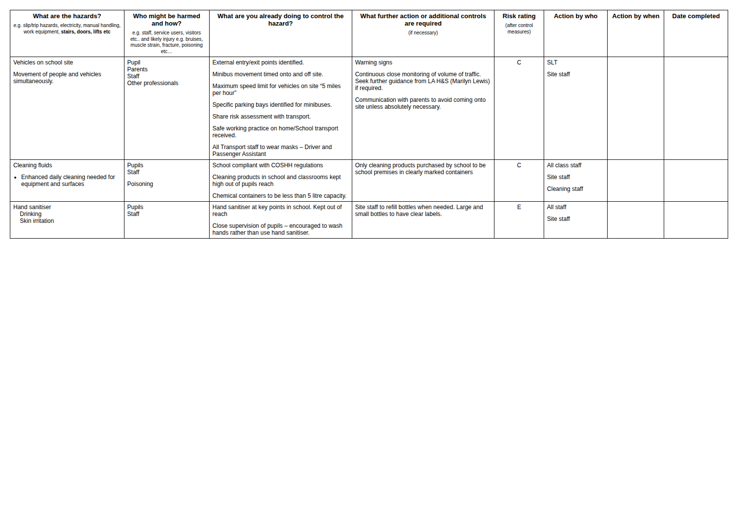| What are the hazards? e.g. slip/trip hazards, electricity, manual handling, work equipment, stairs, doors, lifts etc | Who might be harmed and how? e.g. staff, service users, visitors etc.. and likely injury e.g. bruises, muscle strain, fracture, poisoning etc… | What are you already doing to control the hazard? | What further action or additional controls are required (if necessary) | Risk rating (after control measures) | Action by who | Action by when | Date completed |
| --- | --- | --- | --- | --- | --- | --- | --- |
| Vehicles on school site Movement of people and vehicles simultaneously. | Pupil Parents Staff Other professionals | External entry/exit points identified. Minibus movement timed onto and off site. Maximum speed limit for vehicles on site “5 miles per hour” Specific parking bays identified for minibuses. Share risk assessment with transport. Safe working practice on home/School transport received. All Transport staff to wear masks – Driver and Passenger Assistant | Warning signs Continuous close monitoring of volume of traffic. Seek further guidance from LA H&S (Marilyn Lewis) if required. Communication with parents to avoid coming onto site unless absolutely necessary. | C | SLT Site staff | | |
| Cleaning fluids Enhanced daily cleaning needed for equipment and surfaces | Pupils Staff Poisoning | School compliant with COSHH regulations Cleaning products in school and classrooms kept high out of pupils reach Chemical containers to be less than 5 litre capacity. | Only cleaning products purchased by school to be school premises in clearly marked containers | C | All class staff Site staff Cleaning staff | | |
| Hand sanitiser Drinking Skin irritation | Pupils Staff | Hand sanitiser at key points in school. Kept out of reach Close supervision of pupils – encouraged to wash hands rather than use hand sanitiser. | Site staff to refill bottles when needed. Large and small bottles to have clear labels. | E | All staff Site staff | | |